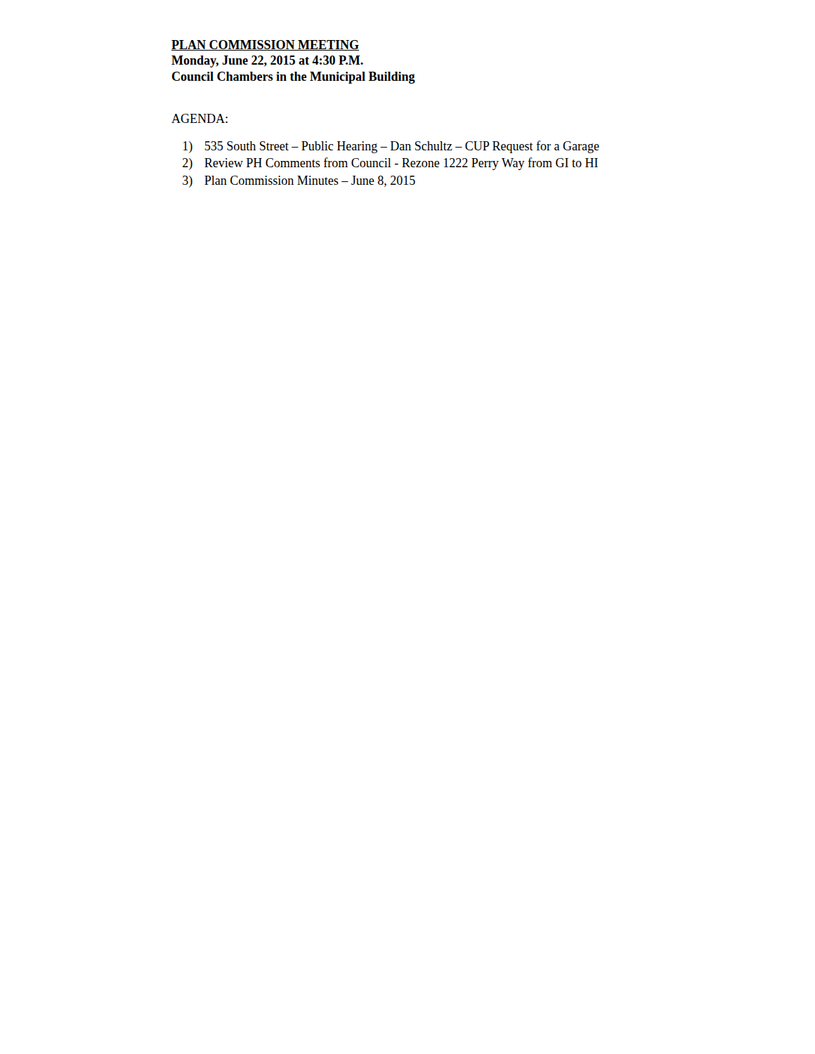PLAN COMMISSION MEETING Monday, June 22, 2015 at 4:30 P.M. Council Chambers in the Municipal Building
AGENDA:
535 South Street – Public Hearing – Dan Schultz – CUP Request for a Garage
Review PH Comments from Council - Rezone 1222 Perry Way from GI to HI
Plan Commission Minutes – June 8, 2015